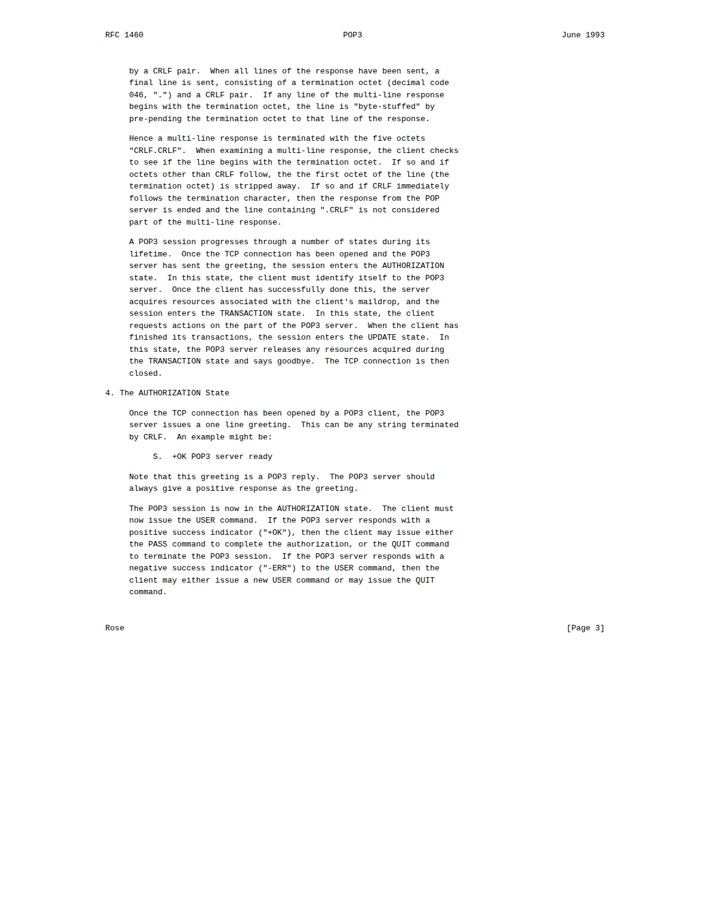RFC 1460 POP3 June 1993
by a CRLF pair. When all lines of the response have been sent, a final line is sent, consisting of a termination octet (decimal code 046, ".") and a CRLF pair. If any line of the multi-line response begins with the termination octet, the line is "byte-stuffed" by pre-pending the termination octet to that line of the response.
Hence a multi-line response is terminated with the five octets "CRLF.CRLF". When examining a multi-line response, the client checks to see if the line begins with the termination octet. If so and if octets other than CRLF follow, the the first octet of the line (the termination octet) is stripped away. If so and if CRLF immediately follows the termination character, then the response from the POP server is ended and the line containing ".CRLF" is not considered part of the multi-line response.
A POP3 session progresses through a number of states during its lifetime. Once the TCP connection has been opened and the POP3 server has sent the greeting, the session enters the AUTHORIZATION state. In this state, the client must identify itself to the POP3 server. Once the client has successfully done this, the server acquires resources associated with the client's maildrop, and the session enters the TRANSACTION state. In this state, the client requests actions on the part of the POP3 server. When the client has finished its transactions, the session enters the UPDATE state. In this state, the POP3 server releases any resources acquired during the TRANSACTION state and says goodbye. The TCP connection is then closed.
4. The AUTHORIZATION State
Once the TCP connection has been opened by a POP3 client, the POP3 server issues a one line greeting. This can be any string terminated by CRLF. An example might be:
S. +OK POP3 server ready
Note that this greeting is a POP3 reply. The POP3 server should always give a positive response as the greeting.
The POP3 session is now in the AUTHORIZATION state. The client must now issue the USER command. If the POP3 server responds with a positive success indicator ("+OK"), then the client may issue either the PASS command to complete the authorization, or the QUIT command to terminate the POP3 session. If the POP3 server responds with a negative success indicator ("-ERR") to the USER command, then the client may either issue a new USER command or may issue the QUIT command.
Rose [Page 3]